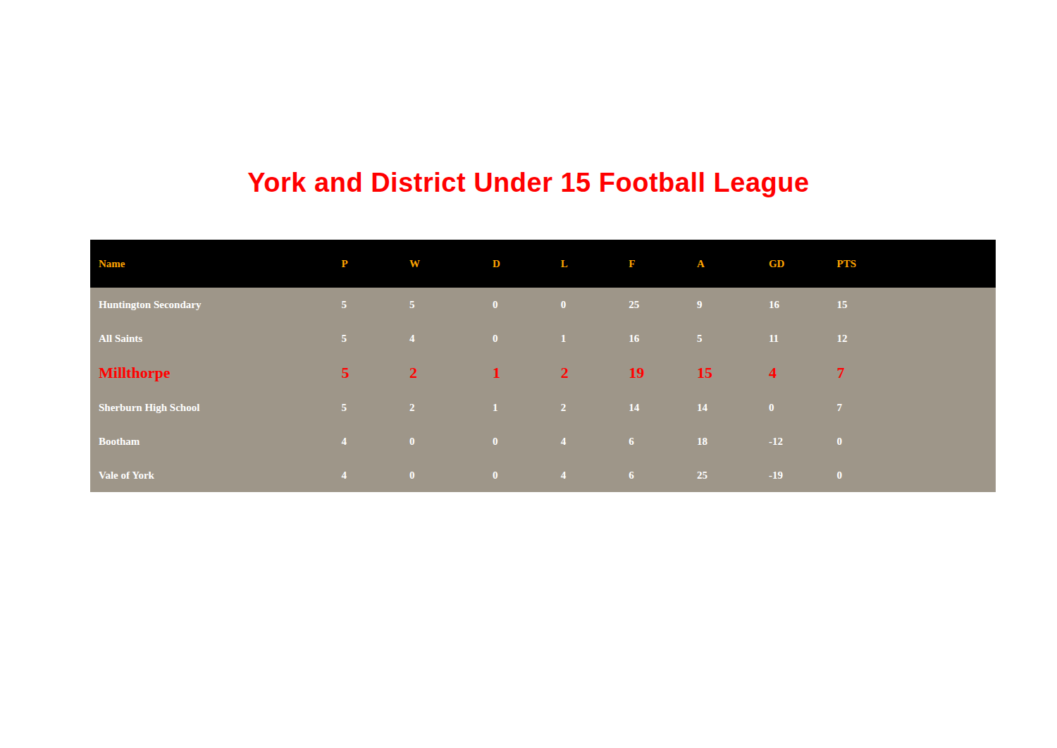York and District Under 15 Football League
| Name | P | W | D | L | F | A | GD | PTS |
| --- | --- | --- | --- | --- | --- | --- | --- | --- |
| Huntington Secondary | 5 | 5 | 0 | 0 | 25 | 9 | 16 | 15 |
| All Saints | 5 | 4 | 0 | 1 | 16 | 5 | 11 | 12 |
| Millthorpe | 5 | 2 | 1 | 2 | 19 | 15 | 4 | 7 |
| Sherburn High School | 5 | 2 | 1 | 2 | 14 | 14 | 0 | 7 |
| Bootham | 4 | 0 | 0 | 4 | 6 | 18 | -12 | 0 |
| Vale of York | 4 | 0 | 0 | 4 | 6 | 25 | -19 | 0 |